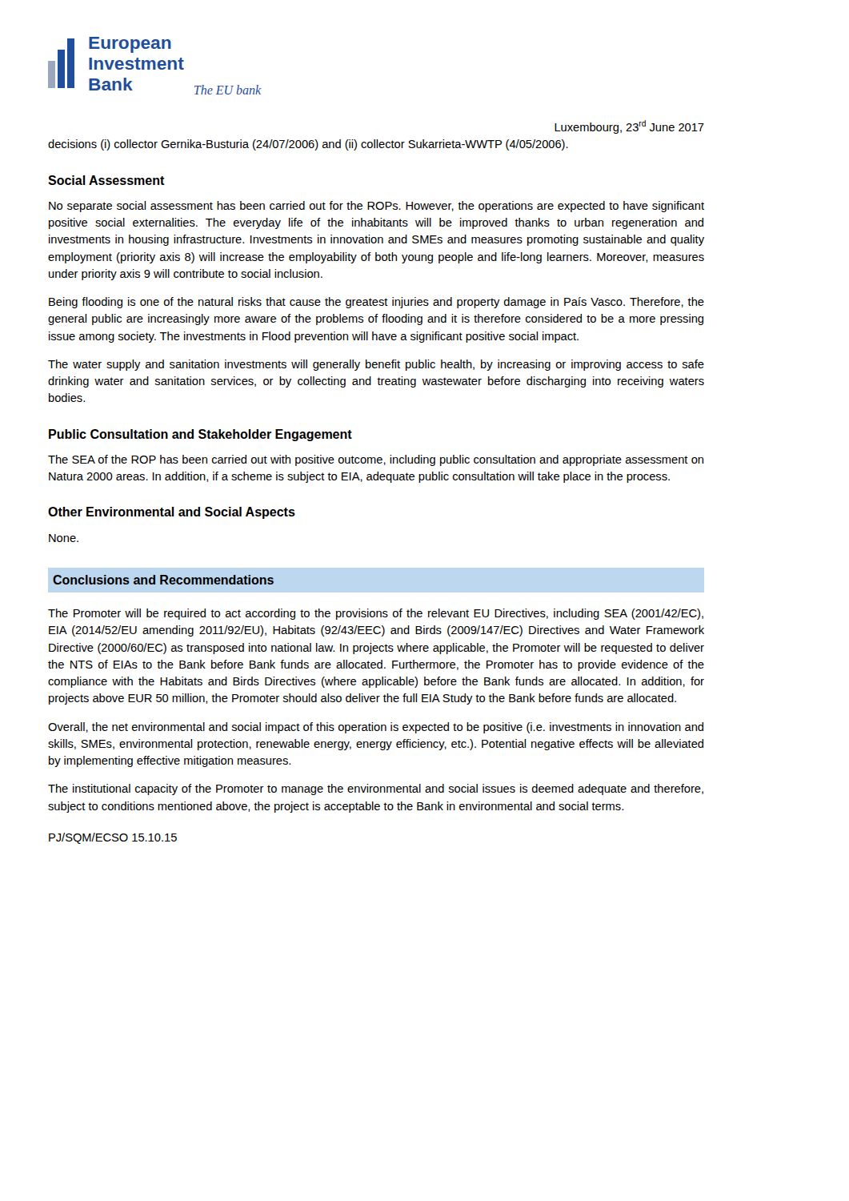European
Investment
Bank The EU bank
Luxembourg, 23rd June 2017
decisions (i) collector Gernika-Busturia (24/07/2006) and (ii) collector Sukarrieta-WWTP (4/05/2006).
Social Assessment
No separate social assessment has been carried out for the ROPs. However, the operations are expected to have significant positive social externalities. The everyday life of the inhabitants will be improved thanks to urban regeneration and investments in housing infrastructure. Investments in innovation and SMEs and measures promoting sustainable and quality employment (priority axis 8) will increase the employability of both young people and life-long learners. Moreover, measures under priority axis 9 will contribute to social inclusion.
Being flooding is one of the natural risks that cause the greatest injuries and property damage in País Vasco. Therefore, the general public are increasingly more aware of the problems of flooding and it is therefore considered to be a more pressing issue among society. The investments in Flood prevention will have a significant positive social impact.
The water supply and sanitation investments will generally benefit public health, by increasing or improving access to safe drinking water and sanitation services, or by collecting and treating wastewater before discharging into receiving waters bodies.
Public Consultation and Stakeholder Engagement
The SEA of the ROP has been carried out with positive outcome, including public consultation and appropriate assessment on Natura 2000 areas. In addition, if a scheme is subject to EIA, adequate public consultation will take place in the process.
Other Environmental and Social Aspects
None.
Conclusions and Recommendations
The Promoter will be required to act according to the provisions of the relevant EU Directives, including SEA (2001/42/EC), EIA (2014/52/EU amending 2011/92/EU), Habitats (92/43/EEC) and Birds (2009/147/EC) Directives and Water Framework Directive (2000/60/EC) as transposed into national law. In projects where applicable, the Promoter will be requested to deliver the NTS of EIAs to the Bank before Bank funds are allocated. Furthermore, the Promoter has to provide evidence of the compliance with the Habitats and Birds Directives (where applicable) before the Bank funds are allocated. In addition, for projects above EUR 50 million, the Promoter should also deliver the full EIA Study to the Bank before funds are allocated.
Overall, the net environmental and social impact of this operation is expected to be positive (i.e. investments in innovation and skills, SMEs, environmental protection, renewable energy, energy efficiency, etc.). Potential negative effects will be alleviated by implementing effective mitigation measures.
The institutional capacity of the Promoter to manage the environmental and social issues is deemed adequate and therefore, subject to conditions mentioned above, the project is acceptable to the Bank in environmental and social terms.
PJ/SQM/ECSO 15.10.15